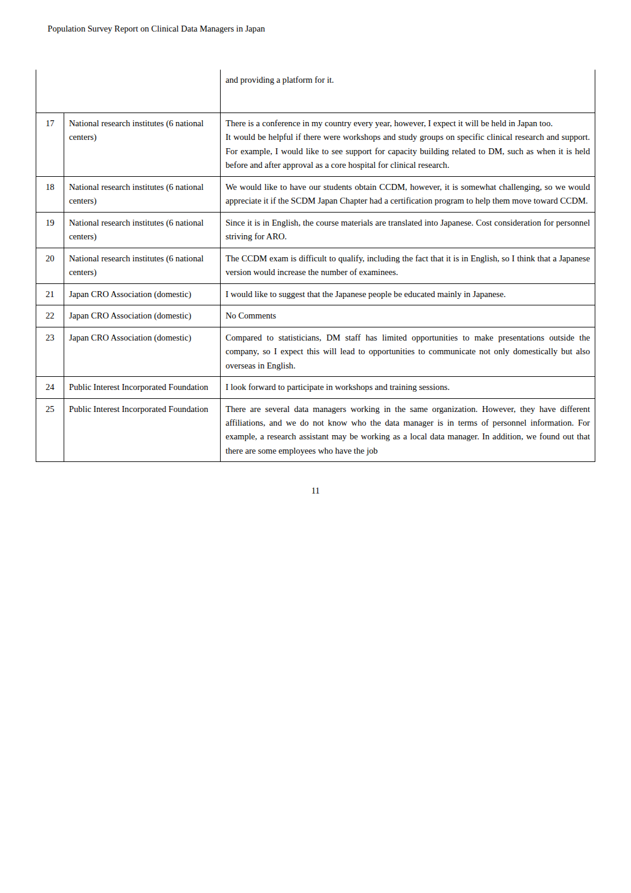Population Survey Report on Clinical Data Managers in Japan
| | | and providing a platform for it. |
| 17 | National research institutes (6 national centers) | There is a conference in my country every year, however, I expect it will be held in Japan too. It would be helpful if there were workshops and study groups on specific clinical research and support. For example, I would like to see support for capacity building related to DM, such as when it is held before and after approval as a core hospital for clinical research. |
| 18 | National research institutes (6 national centers) | We would like to have our students obtain CCDM, however, it is somewhat challenging, so we would appreciate it if the SCDM Japan Chapter had a certification program to help them move toward CCDM. |
| 19 | National research institutes (6 national centers) | Since it is in English, the course materials are translated into Japanese. Cost consideration for personnel striving for ARO. |
| 20 | National research institutes (6 national centers) | The CCDM exam is difficult to qualify, including the fact that it is in English, so I think that a Japanese version would increase the number of examinees. |
| 21 | Japan CRO Association (domestic) | I would like to suggest that the Japanese people be educated mainly in Japanese. |
| 22 | Japan CRO Association (domestic) | No Comments |
| 23 | Japan CRO Association (domestic) | Compared to statisticians, DM staff has limited opportunities to make presentations outside the company, so I expect this will lead to opportunities to communicate not only domestically but also overseas in English. |
| 24 | Public Interest Incorporated Foundation | I look forward to participate in workshops and training sessions. |
| 25 | Public Interest Incorporated Foundation | There are several data managers working in the same organization. However, they have different affiliations, and we do not know who the data manager is in terms of personnel information. For example, a research assistant may be working as a local data manager. In addition, we found out that there are some employees who have the job |
11